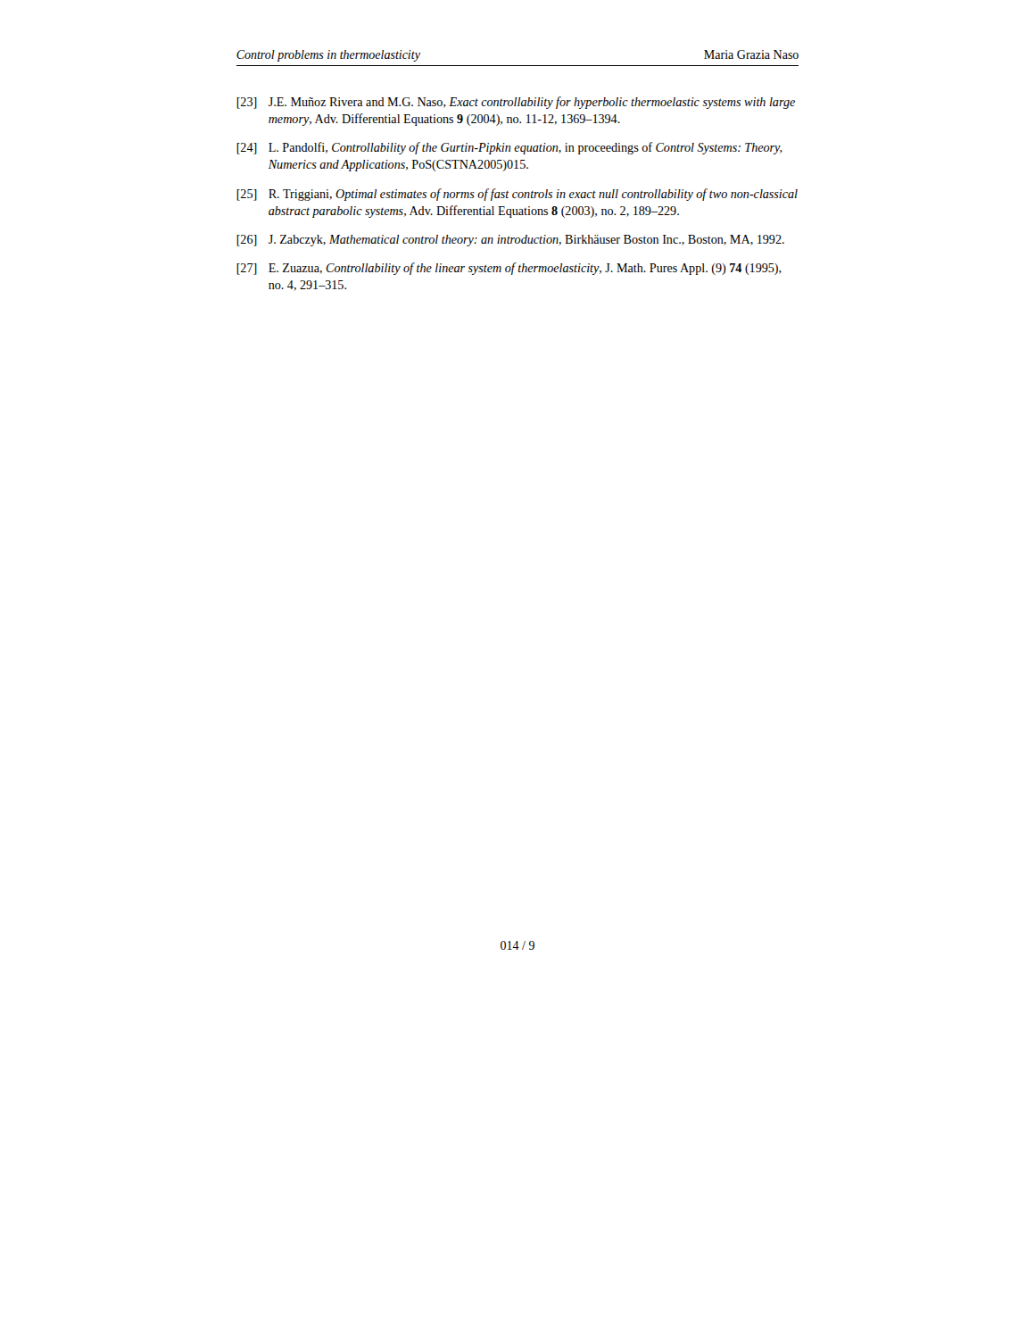Control problems in thermoelasticity Maria Grazia Naso
PoS(CSTNA2005)014
[23] J.E. Muñoz Rivera and M.G. Naso, Exact controllability for hyperbolic thermoelastic systems with large memory, Adv. Differential Equations 9 (2004), no. 11-12, 1369–1394.
[24] L. Pandolfi, Controllability of the Gurtin-Pipkin equation, in proceedings of Control Systems: Theory, Numerics and Applications, PoS(CSTNA2005)015.
[25] R. Triggiani, Optimal estimates of norms of fast controls in exact null controllability of two non-classical abstract parabolic systems, Adv. Differential Equations 8 (2003), no. 2, 189–229.
[26] J. Zabczyk, Mathematical control theory: an introduction, Birkhäuser Boston Inc., Boston, MA, 1992.
[27] E. Zuazua, Controllability of the linear system of thermoelasticity, J. Math. Pures Appl. (9) 74 (1995), no. 4, 291–315.
014 / 9